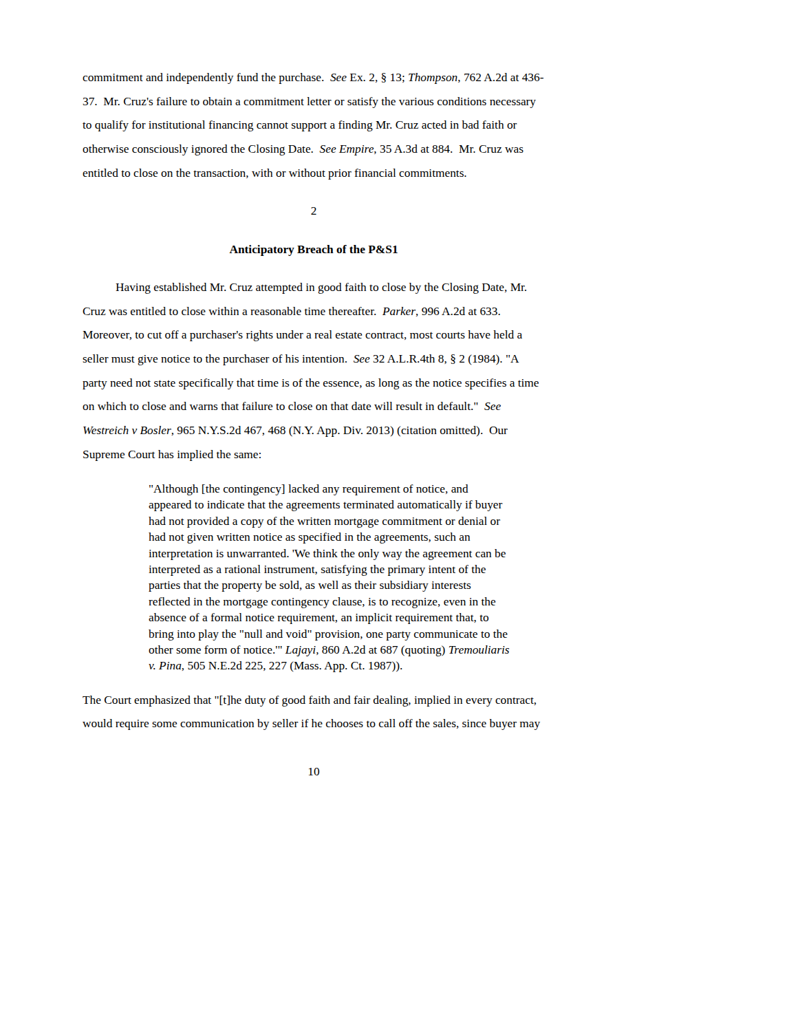commitment and independently fund the purchase. See Ex. 2, § 13; Thompson, 762 A.2d at 436-37. Mr. Cruz's failure to obtain a commitment letter or satisfy the various conditions necessary to qualify for institutional financing cannot support a finding Mr. Cruz acted in bad faith or otherwise consciously ignored the Closing Date. See Empire, 35 A.3d at 884. Mr. Cruz was entitled to close on the transaction, with or without prior financial commitments.
2
Anticipatory Breach of the P&S1
Having established Mr. Cruz attempted in good faith to close by the Closing Date, Mr. Cruz was entitled to close within a reasonable time thereafter. Parker, 996 A.2d at 633. Moreover, to cut off a purchaser's rights under a real estate contract, most courts have held a seller must give notice to the purchaser of his intention. See 32 A.L.R.4th 8, § 2 (1984). "A party need not state specifically that time is of the essence, as long as the notice specifies a time on which to close and warns that failure to close on that date will result in default." See Westreich v Bosler, 965 N.Y.S.2d 467, 468 (N.Y. App. Div. 2013) (citation omitted). Our Supreme Court has implied the same:
"Although [the contingency] lacked any requirement of notice, and appeared to indicate that the agreements terminated automatically if buyer had not provided a copy of the written mortgage commitment or denial or had not given written notice as specified in the agreements, such an interpretation is unwarranted. 'We think the only way the agreement can be interpreted as a rational instrument, satisfying the primary intent of the parties that the property be sold, as well as their subsidiary interests reflected in the mortgage contingency clause, is to recognize, even in the absence of a formal notice requirement, an implicit requirement that, to bring into play the "null and void" provision, one party communicate to the other some form of notice.'" Lajayi, 860 A.2d at 687 (quoting) Tremouliaris v. Pina, 505 N.E.2d 225, 227 (Mass. App. Ct. 1987)).
The Court emphasized that "[t]he duty of good faith and fair dealing, implied in every contract, would require some communication by seller if he chooses to call off the sales, since buyer may
10